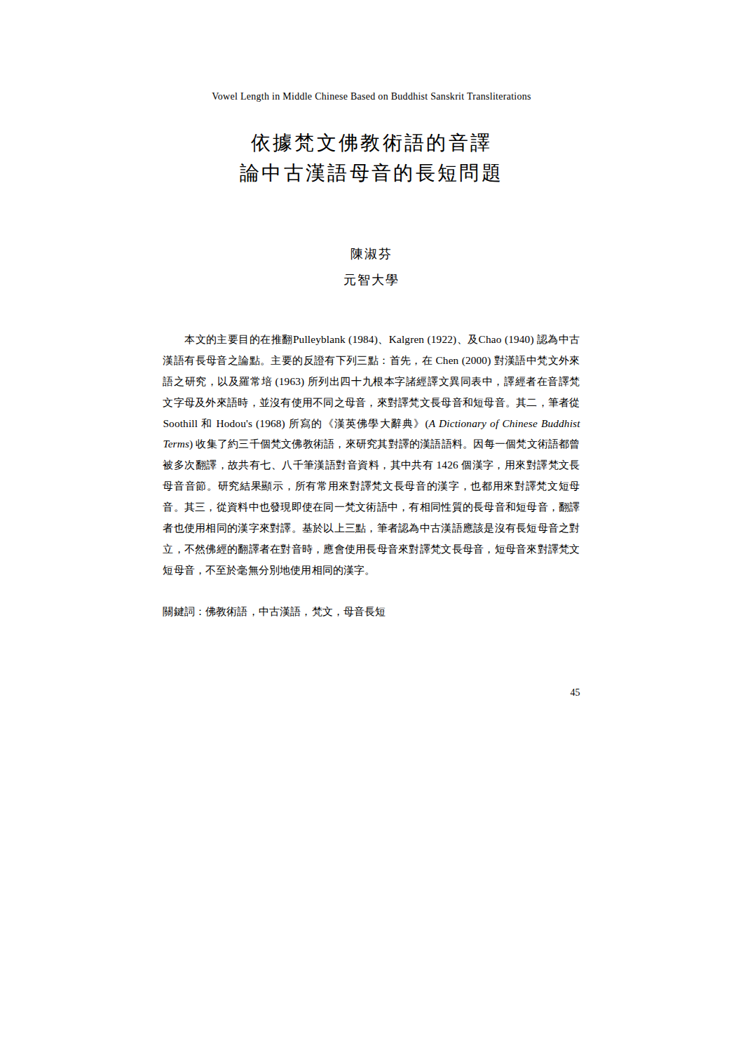Vowel Length in Middle Chinese Based on Buddhist Sanskrit Transliterations
依據梵文佛教術語的音譯
論中古漢語母音的長短問題
陳淑芬
元智大學
本文的主要目的在推翻Pulleyblank (1984)、Kalgren (1922)、及Chao (1940) 認為中古漢語有長母音之論點。主要的反證有下列三點：首先，在 Chen (2000) 對漢語中梵文外來語之研究，以及羅常培 (1963) 所列出四十九根本字諸經譯文異同表中，譯經者在音譯梵文字母及外來語時，並沒有使用不同之母音，來對譯梵文長母音和短母音。其二，筆者從 Soothill 和 Hodou's (1968) 所寫的《漢英佛學大辭典》(A Dictionary of Chinese Buddhist Terms) 收集了約三千個梵文佛教術語，來研究其對譯的漢語語料。因每一個梵文術語都曾被多次翻譯，故共有七、八千筆漢語對音資料，其中共有 1426 個漢字，用來對譯梵文長母音音節。研究結果顯示，所有常用來對譯梵文長母音的漢字，也都用來對譯梵文短母音。其三，從資料中也發現即使在同一梵文術語中，有相同性質的長母音和短母音，翻譯者也使用相同的漢字來對譯。基於以上三點，筆者認為中古漢語應該是沒有長短母音之對立，不然佛經的翻譯者在對音時，應會使用長母音來對譯梵文長母音，短母音來對譯梵文短母音，不至於毫無分別地使用相同的漢字。
關鍵詞：佛教術語，中古漢語，梵文，母音長短
45